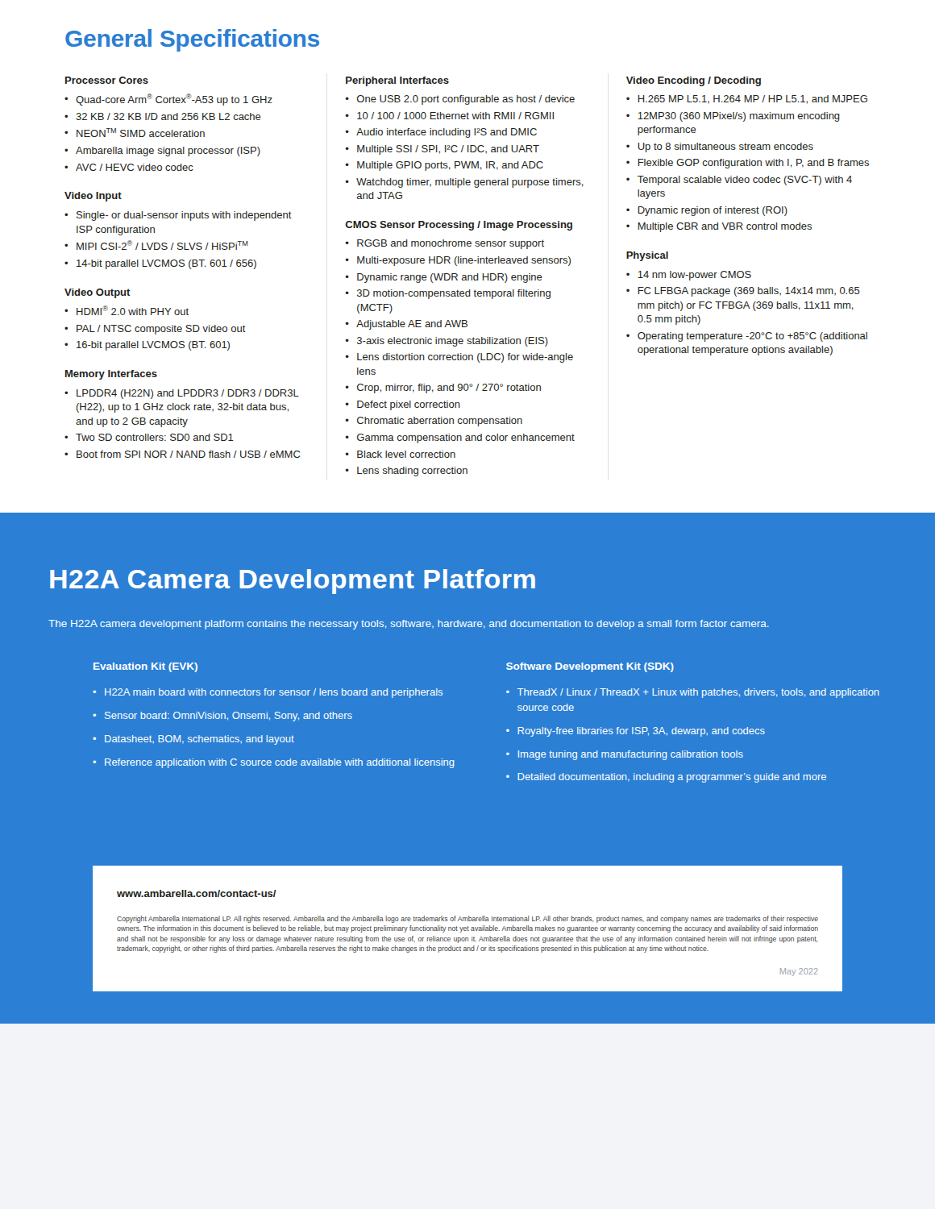General Specifications
Processor Cores
Quad-core Arm® Cortex®-A53 up to 1 GHz
32 KB / 32 KB I/D and 256 KB L2 cache
NEONTM SIMD acceleration
Ambarella image signal processor (ISP)
AVC / HEVC video codec
Video Input
Single- or dual-sensor inputs with independent ISP configuration
MIPI CSI-2® / LVDS / SLVS / HiSPiTM
14-bit parallel LVCMOS (BT. 601 / 656)
Video Output
HDMI® 2.0 with PHY out
PAL / NTSC composite SD video out
16-bit parallel LVCMOS (BT. 601)
Memory Interfaces
LPDDR4 (H22N) and LPDDR3 / DDR3 / DDR3L (H22), up to 1 GHz clock rate, 32-bit data bus, and up to 2 GB capacity
Two SD controllers: SD0 and SD1
Boot from SPI NOR / NAND flash / USB / eMMC
Peripheral Interfaces
One USB 2.0 port configurable as host / device
10 / 100 / 1000 Ethernet with RMII / RGMII
Audio interface including I²S and DMIC
Multiple SSI / SPI, I²C / IDC, and UART
Multiple GPIO ports, PWM, IR, and ADC
Watchdog timer, multiple general purpose timers, and JTAG
CMOS Sensor Processing / Image Processing
RGGB and monochrome sensor support
Multi-exposure HDR (line-interleaved sensors)
Dynamic range (WDR and HDR) engine
3D motion-compensated temporal filtering (MCTF)
Adjustable AE and AWB
3-axis electronic image stabilization (EIS)
Lens distortion correction (LDC) for wide-angle lens
Crop, mirror, flip, and 90° / 270° rotation
Defect pixel correction
Chromatic aberration compensation
Gamma compensation and color enhancement
Black level correction
Lens shading correction
Video Encoding / Decoding
H.265 MP L5.1, H.264 MP / HP L5.1, and MJPEG
12MP30 (360 MPixel/s) maximum encoding performance
Up to 8 simultaneous stream encodes
Flexible GOP configuration with I, P, and B frames
Temporal scalable video codec (SVC-T) with 4 layers
Dynamic region of interest (ROI)
Multiple CBR and VBR control modes
Physical
14 nm low-power CMOS
FC LFBGA package (369 balls, 14x14 mm, 0.65 mm pitch) or FC TFBGA (369 balls, 11x11 mm, 0.5 mm pitch)
Operating temperature -20°C to +85°C (additional operational temperature options available)
H22A Camera Development Platform
The H22A camera development platform contains the necessary tools, software, hardware, and documentation to develop a small form factor camera.
Evaluation Kit (EVK)
H22A main board with connectors for sensor / lens board and peripherals
Sensor board: OmniVision, Onsemi, Sony, and others
Datasheet, BOM, schematics, and layout
Reference application with C source code available with additional licensing
Software Development Kit (SDK)
ThreadX / Linux / ThreadX + Linux with patches, drivers, tools, and application source code
Royalty-free libraries for ISP, 3A, dewarp, and codecs
Image tuning and manufacturing calibration tools
Detailed documentation, including a programmer’s guide and more
www.ambarella.com/contact-us/
Copyright Ambarella International LP. All rights reserved. Ambarella and the Ambarella logo are trademarks of Ambarella International LP. All other brands, product names, and company names are trademarks of their respective owners. The information in this document is believed to be reliable, but may project preliminary functionality not yet available. Ambarella makes no guarantee or warranty concerning the accuracy and availability of said information and shall not be responsible for any loss or damage whatever nature resulting from the use of, or reliance upon it. Ambarella does not guarantee that the use of any information contained herein will not infringe upon patent, trademark, copyright, or other rights of third parties. Ambarella reserves the right to make changes in the product and / or its specifications presented in this publication at any time without notice.
May 2022